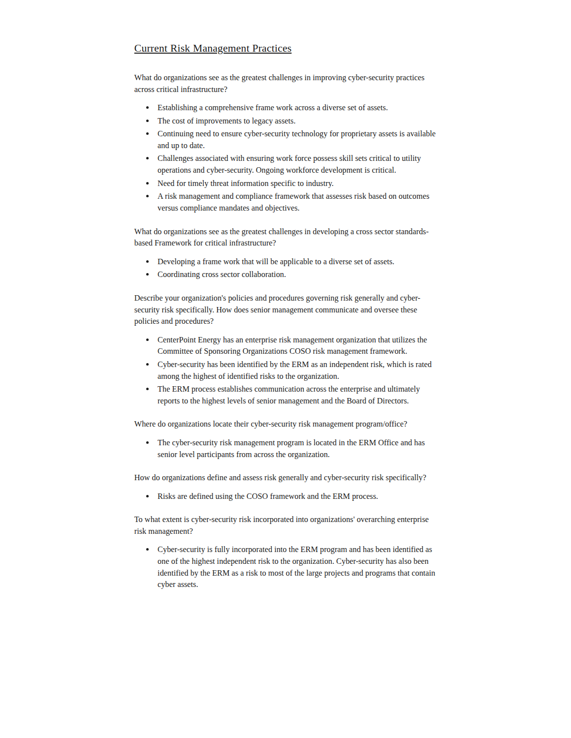Current Risk Management Practices
What do organizations see as the greatest challenges in improving cyber-security practices across critical infrastructure?
Establishing a comprehensive frame work across a diverse set of assets.
The cost of improvements to legacy assets.
Continuing need to ensure cyber-security technology for proprietary assets is available and up to date.
Challenges associated with ensuring work force possess skill sets critical to utility operations and cyber-security. Ongoing workforce development is critical.
Need for timely threat information specific to industry.
A risk management and compliance framework that assesses risk based on outcomes versus compliance mandates and objectives.
What do organizations see as the greatest challenges in developing a cross sector standards-based Framework for critical infrastructure?
Developing a frame work that will be applicable to a diverse set of assets.
Coordinating cross sector collaboration.
Describe your organization's policies and procedures governing risk generally and cyber-security risk specifically. How does senior management communicate and oversee these policies and procedures?
CenterPoint Energy has an enterprise risk management organization that utilizes the Committee of Sponsoring Organizations COSO risk management framework.
Cyber-security has been identified by the ERM as an independent risk, which is rated among the highest of identified risks to the organization.
The ERM process establishes communication across the enterprise and ultimately reports to the highest levels of senior management and the Board of Directors.
Where do organizations locate their cyber-security risk management program/office?
The cyber-security risk management program is located in the ERM Office and has senior level participants from across the organization.
How do organizations define and assess risk generally and cyber-security risk specifically?
Risks are defined using the COSO framework and the ERM process.
To what extent is cyber-security risk incorporated into organizations' overarching enterprise risk management?
Cyber-security is fully incorporated into the ERM program and has been identified as one of the highest independent risk to the organization. Cyber-security has also been identified by the ERM as a risk to most of the large projects and programs that contain cyber assets.